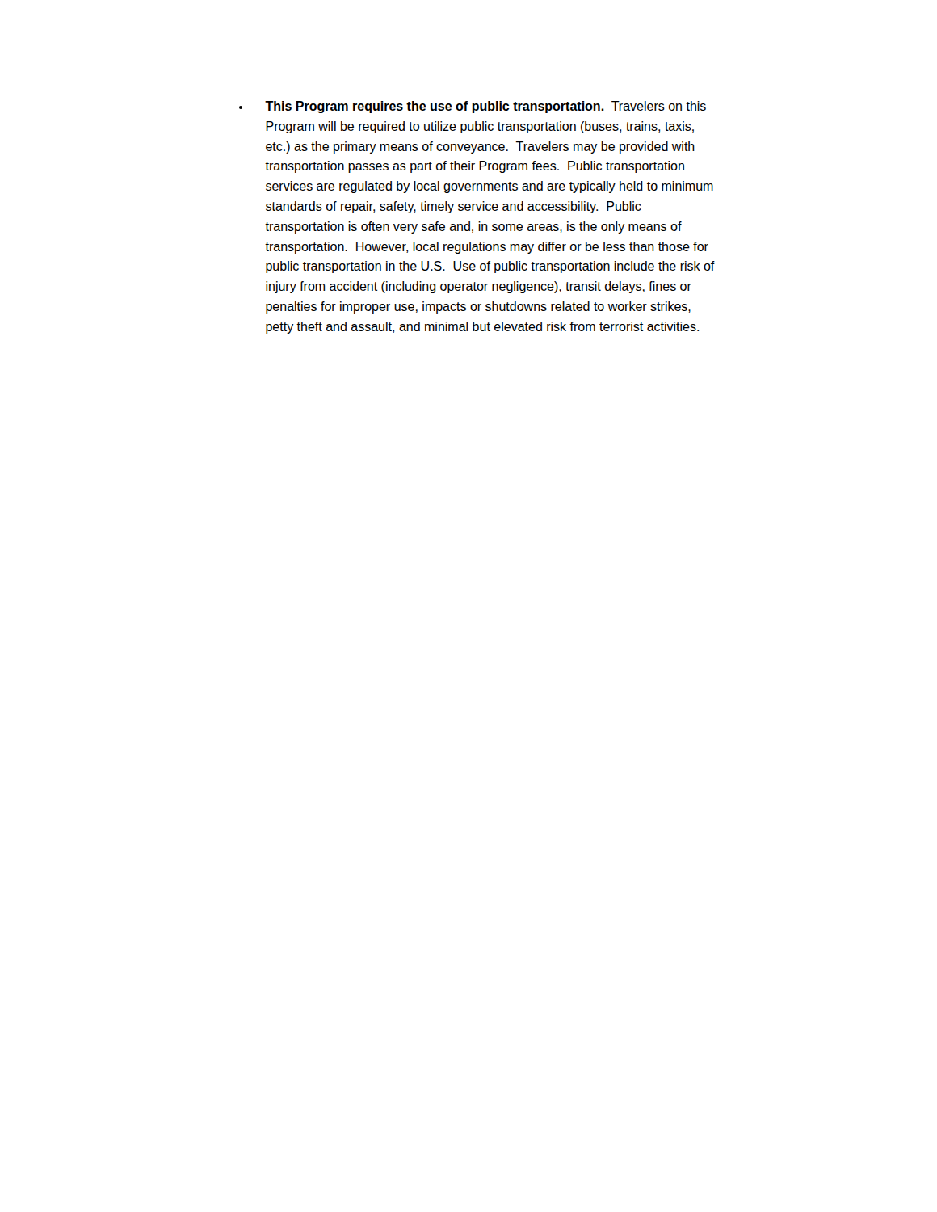This Program requires the use of public transportation. Travelers on this Program will be required to utilize public transportation (buses, trains, taxis, etc.) as the primary means of conveyance. Travelers may be provided with transportation passes as part of their Program fees. Public transportation services are regulated by local governments and are typically held to minimum standards of repair, safety, timely service and accessibility. Public transportation is often very safe and, in some areas, is the only means of transportation. However, local regulations may differ or be less than those for public transportation in the U.S. Use of public transportation include the risk of injury from accident (including operator negligence), transit delays, fines or penalties for improper use, impacts or shutdowns related to worker strikes, petty theft and assault, and minimal but elevated risk from terrorist activities.